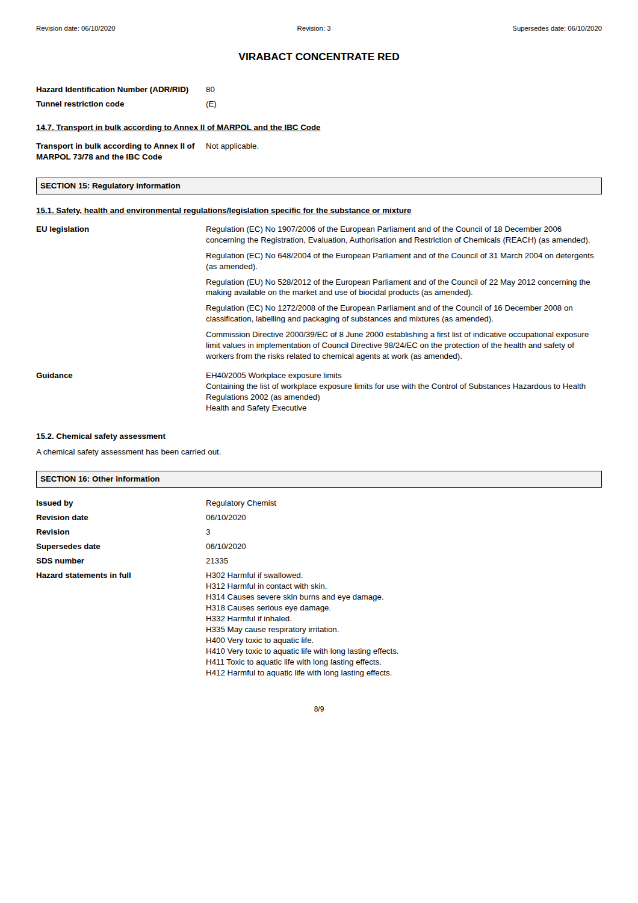Revision date: 06/10/2020 Revision: 3 Supersedes date: 06/10/2020
VIRABACT CONCENTRATE RED
| Hazard Identification Number (ADR/RID) | 80 |
| Tunnel restriction code | (E) |
14.7. Transport in bulk according to Annex II of MARPOL and the IBC Code
| Transport in bulk according to Annex II of MARPOL 73/78 and the IBC Code | Not applicable. |
SECTION 15: Regulatory information
15.1. Safety, health and environmental regulations/legislation specific for the substance or mixture
| EU legislation | Regulation (EC) No 1907/2006 of the European Parliament and of the Council of 18 December 2006 concerning the Registration, Evaluation, Authorisation and Restriction of Chemicals (REACH) (as amended). Regulation (EC) No 648/2004 of the European Parliament and of the Council of 31 March 2004 on detergents (as amended). Regulation (EU) No 528/2012 of the European Parliament and of the Council of 22 May 2012 concerning the making available on the market and use of biocidal products (as amended). Regulation (EC) No 1272/2008 of the European Parliament and of the Council of 16 December 2008 on classification, labelling and packaging of substances and mixtures (as amended). Commission Directive 2000/39/EC of 8 June 2000 establishing a first list of indicative occupational exposure limit values in implementation of Council Directive 98/24/EC on the protection of the health and safety of workers from the risks related to chemical agents at work (as amended). |
| Guidance | EH40/2005 Workplace exposure limits Containing the list of workplace exposure limits for use with the Control of Substances Hazardous to Health Regulations 2002 (as amended) Health and Safety Executive |
15.2. Chemical safety assessment
A chemical safety assessment has been carried out.
SECTION 16: Other information
| Issued by | Regulatory Chemist |
| Revision date | 06/10/2020 |
| Revision | 3 |
| Supersedes date | 06/10/2020 |
| SDS number | 21335 |
| Hazard statements in full | H302 Harmful if swallowed. H312 Harmful in contact with skin. H314 Causes severe skin burns and eye damage. H318 Causes serious eye damage. H332 Harmful if inhaled. H335 May cause respiratory irritation. H400 Very toxic to aquatic life. H410 Very toxic to aquatic life with long lasting effects. H411 Toxic to aquatic life with long lasting effects. H412 Harmful to aquatic life with long lasting effects. |
8/9